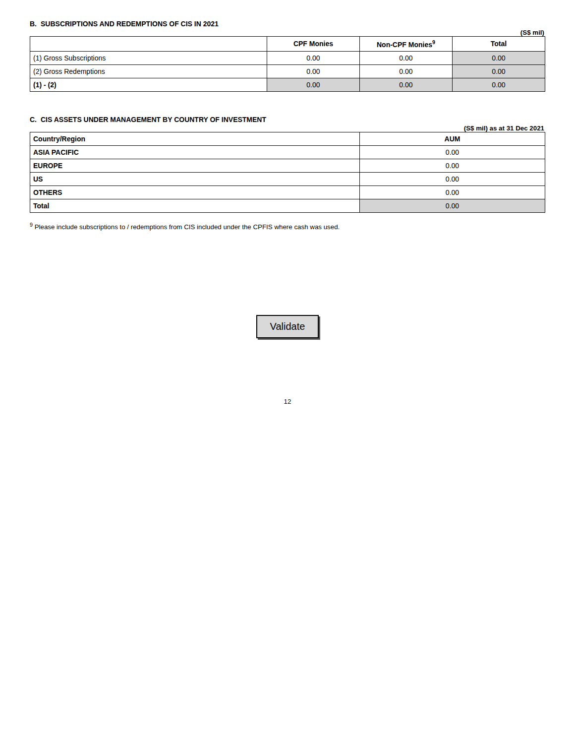B. SUBSCRIPTIONS AND REDEMPTIONS OF CIS IN 2021
(S$ mil)
| | CPF Monies | Non-CPF Monies 9 | Total |
| --- | --- | --- | --- |
| (1) Gross Subscriptions | 0.00 | 0.00 | 0.00 |
| (2) Gross Redemptions | 0.00 | 0.00 | 0.00 |
| (1) - (2) | 0.00 | 0.00 | 0.00 |
C. CIS ASSETS UNDER MANAGEMENT BY COUNTRY OF INVESTMENT
(S$ mil) as at 31 Dec 2021
| Country/Region | AUM |
| --- | --- |
| ASIA PACIFIC | 0.00 |
| EUROPE | 0.00 |
| US | 0.00 |
| OTHERS | 0.00 |
| Total | 0.00 |
9 Please include subscriptions to / redemptions from CIS included under the CPFIS where cash was used.
Validate
12